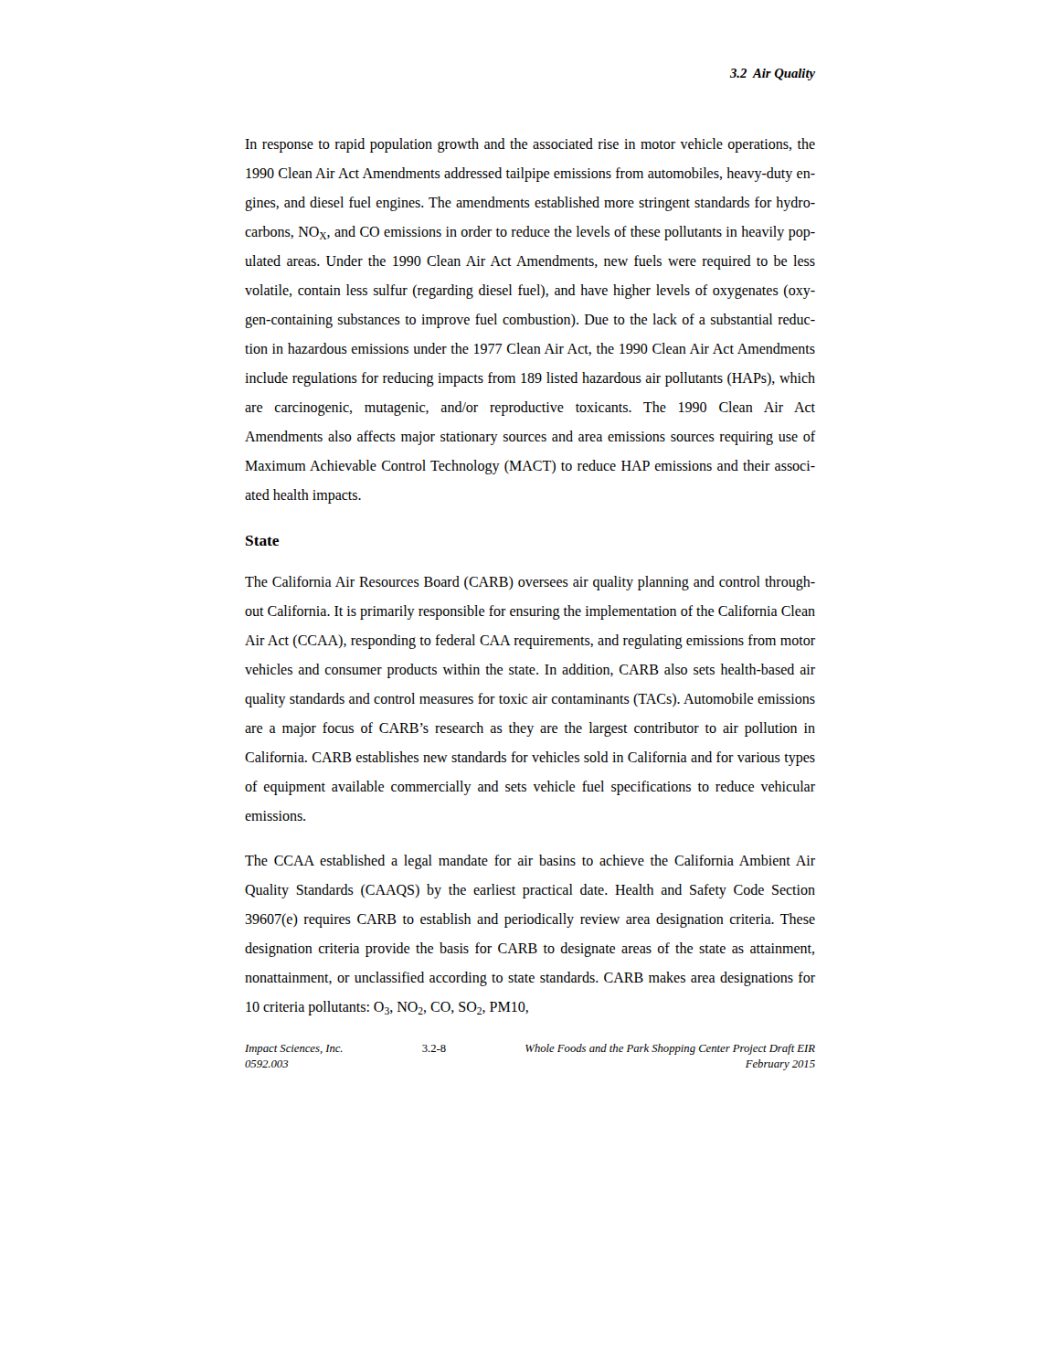3.2 Air Quality
In response to rapid population growth and the associated rise in motor vehicle operations, the 1990 Clean Air Act Amendments addressed tailpipe emissions from automobiles, heavy-duty engines, and diesel fuel engines. The amendments established more stringent standards for hydrocarbons, NOX, and CO emissions in order to reduce the levels of these pollutants in heavily populated areas. Under the 1990 Clean Air Act Amendments, new fuels were required to be less volatile, contain less sulfur (regarding diesel fuel), and have higher levels of oxygenates (oxygen-containing substances to improve fuel combustion). Due to the lack of a substantial reduction in hazardous emissions under the 1977 Clean Air Act, the 1990 Clean Air Act Amendments include regulations for reducing impacts from 189 listed hazardous air pollutants (HAPs), which are carcinogenic, mutagenic, and/or reproductive toxicants. The 1990 Clean Air Act Amendments also affects major stationary sources and area emissions sources requiring use of Maximum Achievable Control Technology (MACT) to reduce HAP emissions and their associated health impacts.
State
The California Air Resources Board (CARB) oversees air quality planning and control throughout California. It is primarily responsible for ensuring the implementation of the California Clean Air Act (CCAA), responding to federal CAA requirements, and regulating emissions from motor vehicles and consumer products within the state. In addition, CARB also sets health-based air quality standards and control measures for toxic air contaminants (TACs). Automobile emissions are a major focus of CARB’s research as they are the largest contributor to air pollution in California. CARB establishes new standards for vehicles sold in California and for various types of equipment available commercially and sets vehicle fuel specifications to reduce vehicular emissions.
The CCAA established a legal mandate for air basins to achieve the California Ambient Air Quality Standards (CAAQS) by the earliest practical date. Health and Safety Code Section 39607(e) requires CARB to establish and periodically review area designation criteria. These designation criteria provide the basis for CARB to designate areas of the state as attainment, nonattainment, or unclassified according to state standards. CARB makes area designations for 10 criteria pollutants: O3, NO2, CO, SO2, PM10,
Impact Sciences, Inc.
0592.003
3.2-8
Whole Foods and the Park Shopping Center Project Draft EIR
February 2015